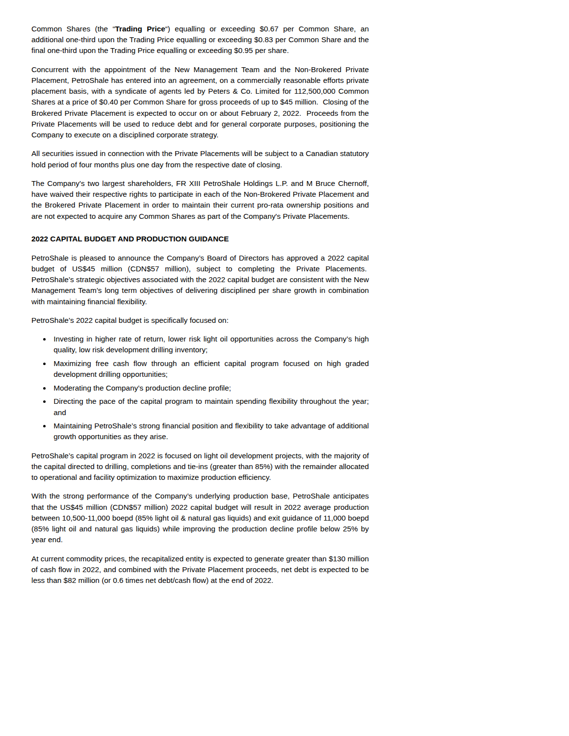Common Shares (the “Trading Price“) equalling or exceeding $0.67 per Common Share, an additional one-third upon the Trading Price equalling or exceeding $0.83 per Common Share and the final one-third upon the Trading Price equalling or exceeding $0.95 per share.
Concurrent with the appointment of the New Management Team and the Non-Brokered Private Placement, PetroShale has entered into an agreement, on a commercially reasonable efforts private placement basis, with a syndicate of agents led by Peters & Co. Limited for 112,500,000 Common Shares at a price of $0.40 per Common Share for gross proceeds of up to $45 million. Closing of the Brokered Private Placement is expected to occur on or about February 2, 2022. Proceeds from the Private Placements will be used to reduce debt and for general corporate purposes, positioning the Company to execute on a disciplined corporate strategy.
All securities issued in connection with the Private Placements will be subject to a Canadian statutory hold period of four months plus one day from the respective date of closing.
The Company's two largest shareholders, FR XIII PetroShale Holdings L.P. and M Bruce Chernoff, have waived their respective rights to participate in each of the Non-Brokered Private Placement and the Brokered Private Placement in order to maintain their current pro-rata ownership positions and are not expected to acquire any Common Shares as part of the Company's Private Placements.
2022 CAPITAL BUDGET AND PRODUCTION GUIDANCE
PetroShale is pleased to announce the Company’s Board of Directors has approved a 2022 capital budget of US$45 million (CDN$57 million), subject to completing the Private Placements. PetroShale’s strategic objectives associated with the 2022 capital budget are consistent with the New Management Team’s long term objectives of delivering disciplined per share growth in combination with maintaining financial flexibility.
PetroShale’s 2022 capital budget is specifically focused on:
Investing in higher rate of return, lower risk light oil opportunities across the Company’s high quality, low risk development drilling inventory;
Maximizing free cash flow through an efficient capital program focused on high graded development drilling opportunities;
Moderating the Company’s production decline profile;
Directing the pace of the capital program to maintain spending flexibility throughout the year; and
Maintaining PetroShale’s strong financial position and flexibility to take advantage of additional growth opportunities as they arise.
PetroShale’s capital program in 2022 is focused on light oil development projects, with the majority of the capital directed to drilling, completions and tie-ins (greater than 85%) with the remainder allocated to operational and facility optimization to maximize production efficiency.
With the strong performance of the Company’s underlying production base, PetroShale anticipates that the US$45 million (CDN$57 million) 2022 capital budget will result in 2022 average production between 10,500-11,000 boepd (85% light oil & natural gas liquids) and exit guidance of 11,000 boepd (85% light oil and natural gas liquids) while improving the production decline profile below 25% by year end.
At current commodity prices, the recapitalized entity is expected to generate greater than $130 million of cash flow in 2022, and combined with the Private Placement proceeds, net debt is expected to be less than $82 million (or 0.6 times net debt/cash flow) at the end of 2022.